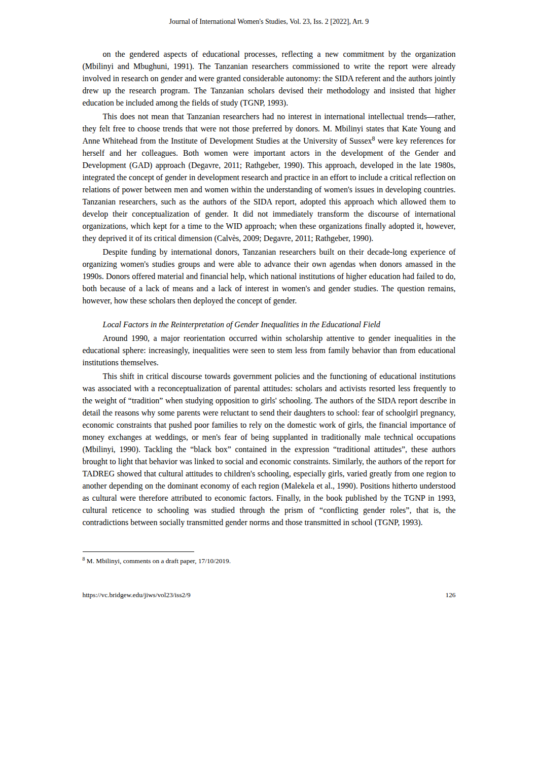Journal of International Women's Studies, Vol. 23, Iss. 2 [2022], Art. 9
on the gendered aspects of educational processes, reflecting a new commitment by the organization (Mbilinyi and Mbughuni, 1991). The Tanzanian researchers commissioned to write the report were already involved in research on gender and were granted considerable autonomy: the SIDA referent and the authors jointly drew up the research program. The Tanzanian scholars devised their methodology and insisted that higher education be included among the fields of study (TGNP, 1993).
This does not mean that Tanzanian researchers had no interest in international intellectual trends—rather, they felt free to choose trends that were not those preferred by donors. M. Mbilinyi states that Kate Young and Anne Whitehead from the Institute of Development Studies at the University of Sussex8 were key references for herself and her colleagues. Both women were important actors in the development of the Gender and Development (GAD) approach (Degavre, 2011; Rathgeber, 1990). This approach, developed in the late 1980s, integrated the concept of gender in development research and practice in an effort to include a critical reflection on relations of power between men and women within the understanding of women's issues in developing countries. Tanzanian researchers, such as the authors of the SIDA report, adopted this approach which allowed them to develop their conceptualization of gender. It did not immediately transform the discourse of international organizations, which kept for a time to the WID approach; when these organizations finally adopted it, however, they deprived it of its critical dimension (Calvès, 2009; Degavre, 2011; Rathgeber, 1990).
Despite funding by international donors, Tanzanian researchers built on their decade-long experience of organizing women's studies groups and were able to advance their own agendas when donors amassed in the 1990s. Donors offered material and financial help, which national institutions of higher education had failed to do, both because of a lack of means and a lack of interest in women's and gender studies. The question remains, however, how these scholars then deployed the concept of gender.
Local Factors in the Reinterpretation of Gender Inequalities in the Educational Field
Around 1990, a major reorientation occurred within scholarship attentive to gender inequalities in the educational sphere: increasingly, inequalities were seen to stem less from family behavior than from educational institutions themselves.
This shift in critical discourse towards government policies and the functioning of educational institutions was associated with a reconceptualization of parental attitudes: scholars and activists resorted less frequently to the weight of “tradition” when studying opposition to girls' schooling. The authors of the SIDA report describe in detail the reasons why some parents were reluctant to send their daughters to school: fear of schoolgirl pregnancy, economic constraints that pushed poor families to rely on the domestic work of girls, the financial importance of money exchanges at weddings, or men's fear of being supplanted in traditionally male technical occupations (Mbilinyi, 1990). Tackling the “black box” contained in the expression “traditional attitudes”, these authors brought to light that behavior was linked to social and economic constraints. Similarly, the authors of the report for TADREG showed that cultural attitudes to children's schooling, especially girls, varied greatly from one region to another depending on the dominant economy of each region (Malekela et al., 1990). Positions hitherto understood as cultural were therefore attributed to economic factors. Finally, in the book published by the TGNP in 1993, cultural reticence to schooling was studied through the prism of “conflicting gender roles”, that is, the contradictions between socially transmitted gender norms and those transmitted in school (TGNP, 1993).
8 M. Mbilinyi, comments on a draft paper, 17/10/2019.
https://vc.bridgew.edu/jiws/vol23/iss2/9 126